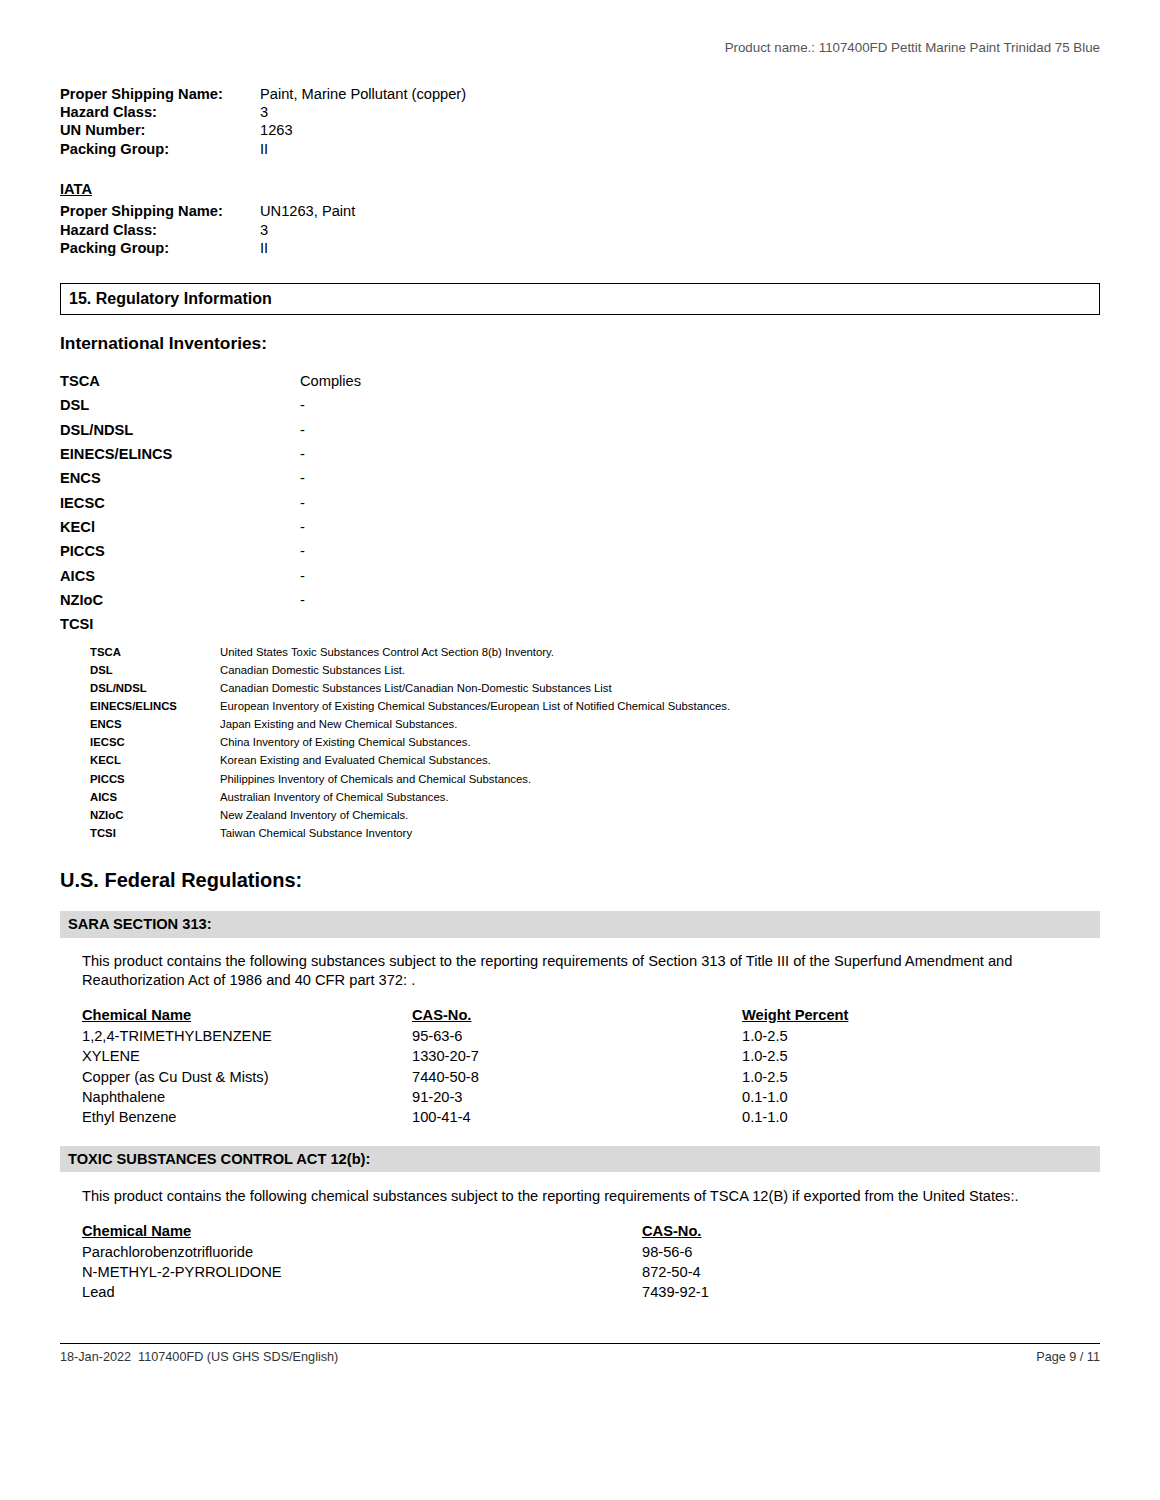Product name.: 1107400FD Pettit Marine Paint Trinidad 75 Blue
Proper Shipping Name: Paint, Marine Pollutant (copper)
Hazard Class: 3
UN Number: 1263
Packing Group: II
IATA
Proper Shipping Name: UN1263, Paint
Hazard Class: 3
Packing Group: II
15. Regulatory Information
International Inventories:
| TSCA | Complies |
| DSL | - |
| DSL/NDSL | - |
| EINECS/ELINCS | - |
| ENCS | - |
| IECSC | - |
| KECl | - |
| PICCS | - |
| AICS | - |
| NZIoC | - |
| TCSI | |
| TSCA | United States Toxic Substances Control Act Section 8(b) Inventory. |
| DSL | Canadian Domestic Substances List. |
| DSL/NDSL | Canadian Domestic Substances List/Canadian Non-Domestic Substances List |
| EINECS/ELINCS | European Inventory of Existing Chemical Substances/European List of Notified Chemical Substances. |
| ENCS | Japan Existing and New Chemical Substances. |
| IECSC | China Inventory of Existing Chemical Substances. |
| KECL | Korean Existing and Evaluated Chemical Substances. |
| PICCS | Philippines Inventory of Chemicals and Chemical Substances. |
| AICS | Australian Inventory of Chemical Substances. |
| NZIoC | New Zealand Inventory of Chemicals. |
| TCSI | Taiwan Chemical Substance Inventory |
U.S. Federal Regulations:
SARA SECTION 313:
This product contains the following substances subject to the reporting requirements of Section 313 of Title III of the Superfund Amendment and Reauthorization Act of 1986 and 40 CFR part 372: .
| Chemical Name | CAS-No. | Weight Percent |
| --- | --- | --- |
| 1,2,4-TRIMETHYLBENZENE | 95-63-6 | 1.0-2.5 |
| XYLENE | 1330-20-7 | 1.0-2.5 |
| Copper (as Cu Dust & Mists) | 7440-50-8 | 1.0-2.5 |
| Naphthalene | 91-20-3 | 0.1-1.0 |
| Ethyl Benzene | 100-41-4 | 0.1-1.0 |
TOXIC SUBSTANCES CONTROL ACT 12(b):
This product contains the following chemical substances subject to the reporting requirements of TSCA 12(B) if exported from the United States:.
| Chemical Name | CAS-No. |
| --- | --- |
| Parachlorobenzotrifluoride | 98-56-6 |
| N-METHYL-2-PYRROLIDONE | 872-50-4 |
| Lead | 7439-92-1 |
18-Jan-2022 1107400FD (US GHS SDS/English) Page 9 / 11